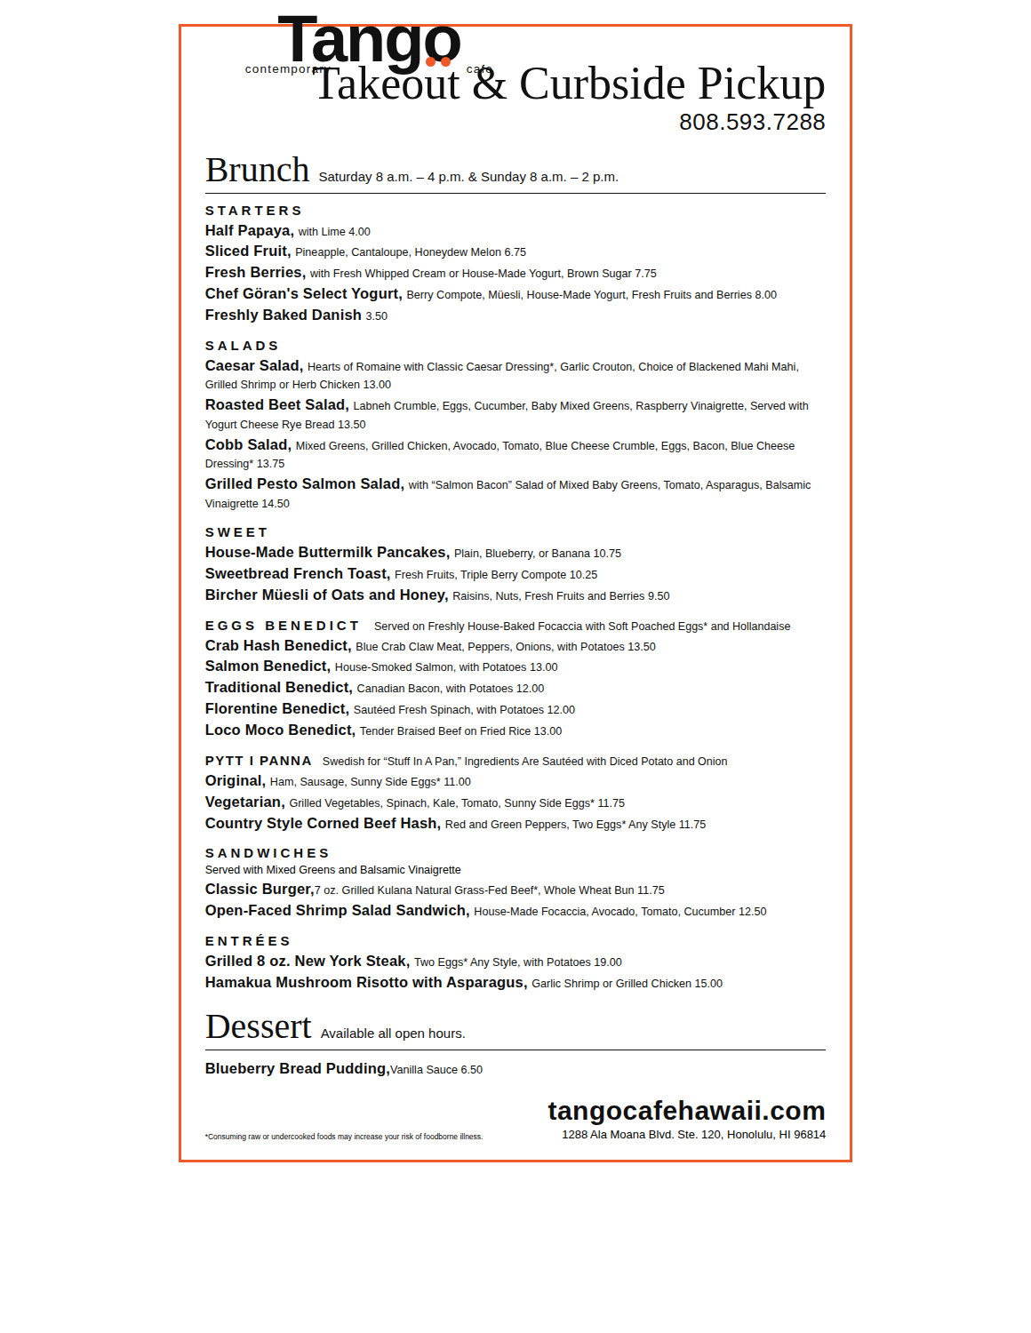Tango
contemporary cafe
Takeout & Curbside Pickup
808.593.7288
Brunch Saturday 8 a.m. – 4 p.m. & Sunday 8 a.m. – 2 p.m.
STARTERS
Half Papaya, with Lime 4.00
Sliced Fruit, Pineapple, Cantaloupe, Honeydew Melon 6.75
Fresh Berries, with Fresh Whipped Cream or House-Made Yogurt, Brown Sugar 7.75
Chef Göran's Select Yogurt, Berry Compote, Müesli, House-Made Yogurt, Fresh Fruits and Berries 8.00
Freshly Baked Danish 3.50
SALADS
Caesar Salad, Hearts of Romaine with Classic Caesar Dressing*, Garlic Crouton, Choice of Blackened Mahi Mahi, Grilled Shrimp or Herb Chicken 13.00
Roasted Beet Salad, Labneh Crumble, Eggs, Cucumber, Baby Mixed Greens, Raspberry Vinaigrette, Served with Yogurt Cheese Rye Bread 13.50
Cobb Salad, Mixed Greens, Grilled Chicken, Avocado, Tomato, Blue Cheese Crumble, Eggs, Bacon, Blue Cheese Dressing* 13.75
Grilled Pesto Salmon Salad, with “Salmon Bacon” Salad of Mixed Baby Greens, Tomato, Asparagus, Balsamic Vinaigrette 14.50
SWEET
House-Made Buttermilk Pancakes, Plain, Blueberry, or Banana 10.75
Sweetbread French Toast, Fresh Fruits, Triple Berry Compote 10.25
Bircher Müesli of Oats and Honey, Raisins, Nuts, Fresh Fruits and Berries 9.50
EGGS BENEDICT Served on Freshly House-Baked Focaccia with Soft Poached Eggs* and Hollandaise
Crab Hash Benedict, Blue Crab Claw Meat, Peppers, Onions, with Potatoes 13.50
Salmon Benedict, House-Smoked Salmon, with Potatoes 13.00
Traditional Benedict, Canadian Bacon, with Potatoes 12.00
Florentine Benedict, Sautéed Fresh Spinach, with Potatoes 12.00
Loco Moco Benedict, Tender Braised Beef on Fried Rice 13.00
PYTT I PANNA Swedish for “Stuff In A Pan,” Ingredients Are Sautéed with Diced Potato and Onion
Original, Ham, Sausage, Sunny Side Eggs* 11.00
Vegetarian, Grilled Vegetables, Spinach, Kale, Tomato, Sunny Side Eggs* 11.75
Country Style Corned Beef Hash, Red and Green Peppers, Two Eggs* Any Style 11.75
SANDWICHES
Served with Mixed Greens and Balsamic Vinaigrette
Classic Burger, 7 oz. Grilled Kulana Natural Grass-Fed Beef*, Whole Wheat Bun 11.75
Open-Faced Shrimp Salad Sandwich, House-Made Focaccia, Avocado, Tomato, Cucumber 12.50
ENTRÉES
Grilled 8 oz. New York Steak, Two Eggs* Any Style, with Potatoes 19.00
Hamakua Mushroom Risotto with Asparagus, Garlic Shrimp or Grilled Chicken 15.00
Dessert Available all open hours.
Blueberry Bread Pudding, Vanilla Sauce 6.50
*Consuming raw or undercooked foods may increase your risk of foodborne illness.
tangocafehawaii.com
1288 Ala Moana Blvd. Ste. 120, Honolulu, HI 96814